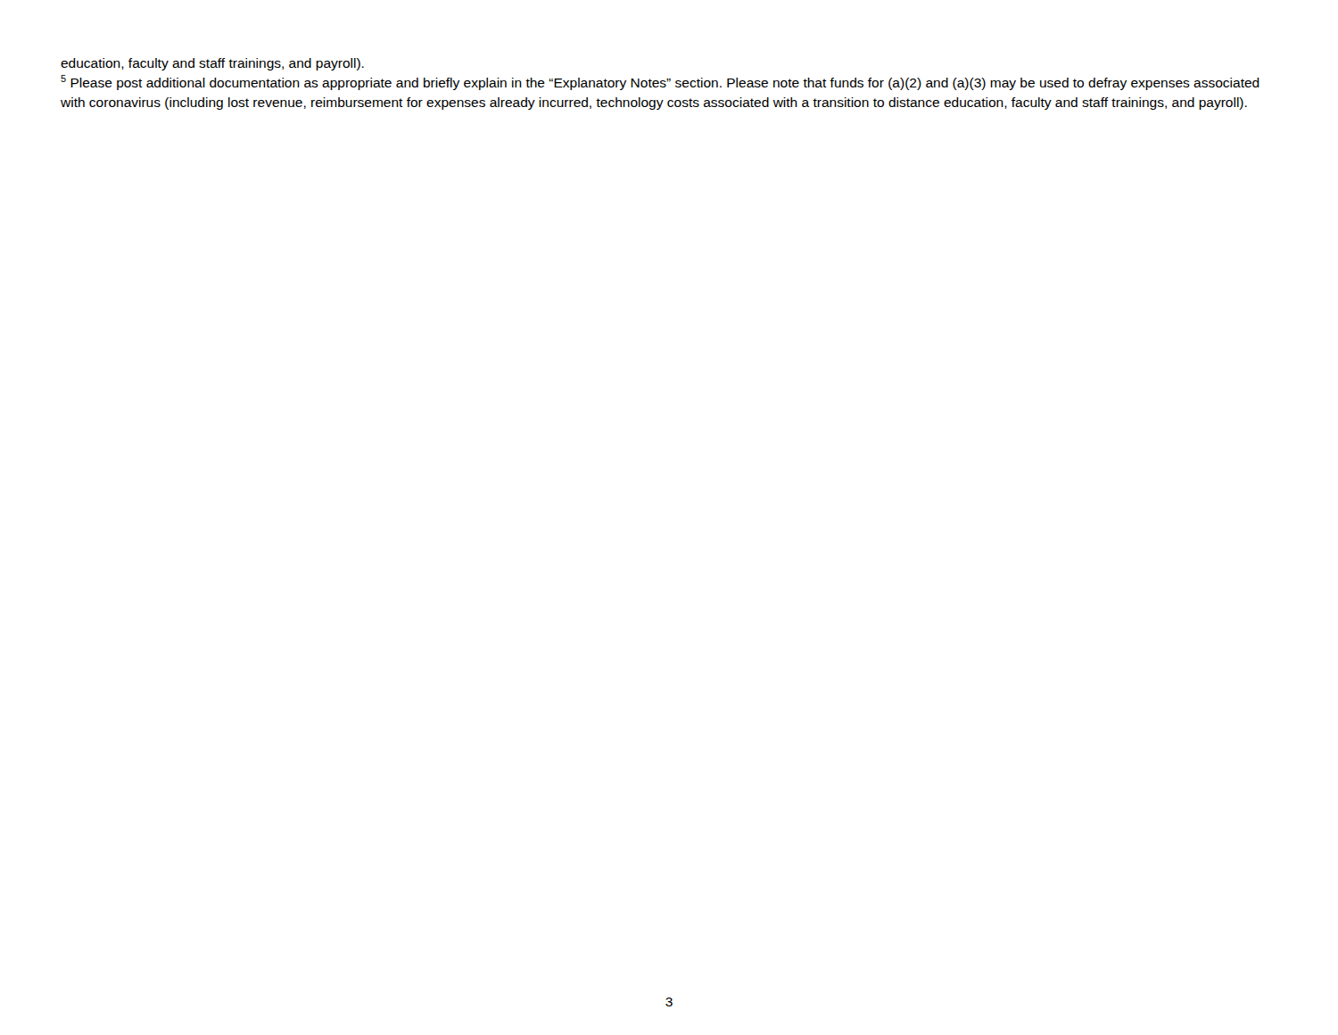education, faculty and staff trainings, and payroll).
5 Please post additional documentation as appropriate and briefly explain in the “Explanatory Notes” section. Please note that funds for (a)(2) and (a)(3) may be used to defray expenses associated with coronavirus (including lost revenue, reimbursement for expenses already incurred, technology costs associated with a transition to distance education, faculty and staff trainings, and payroll).
3